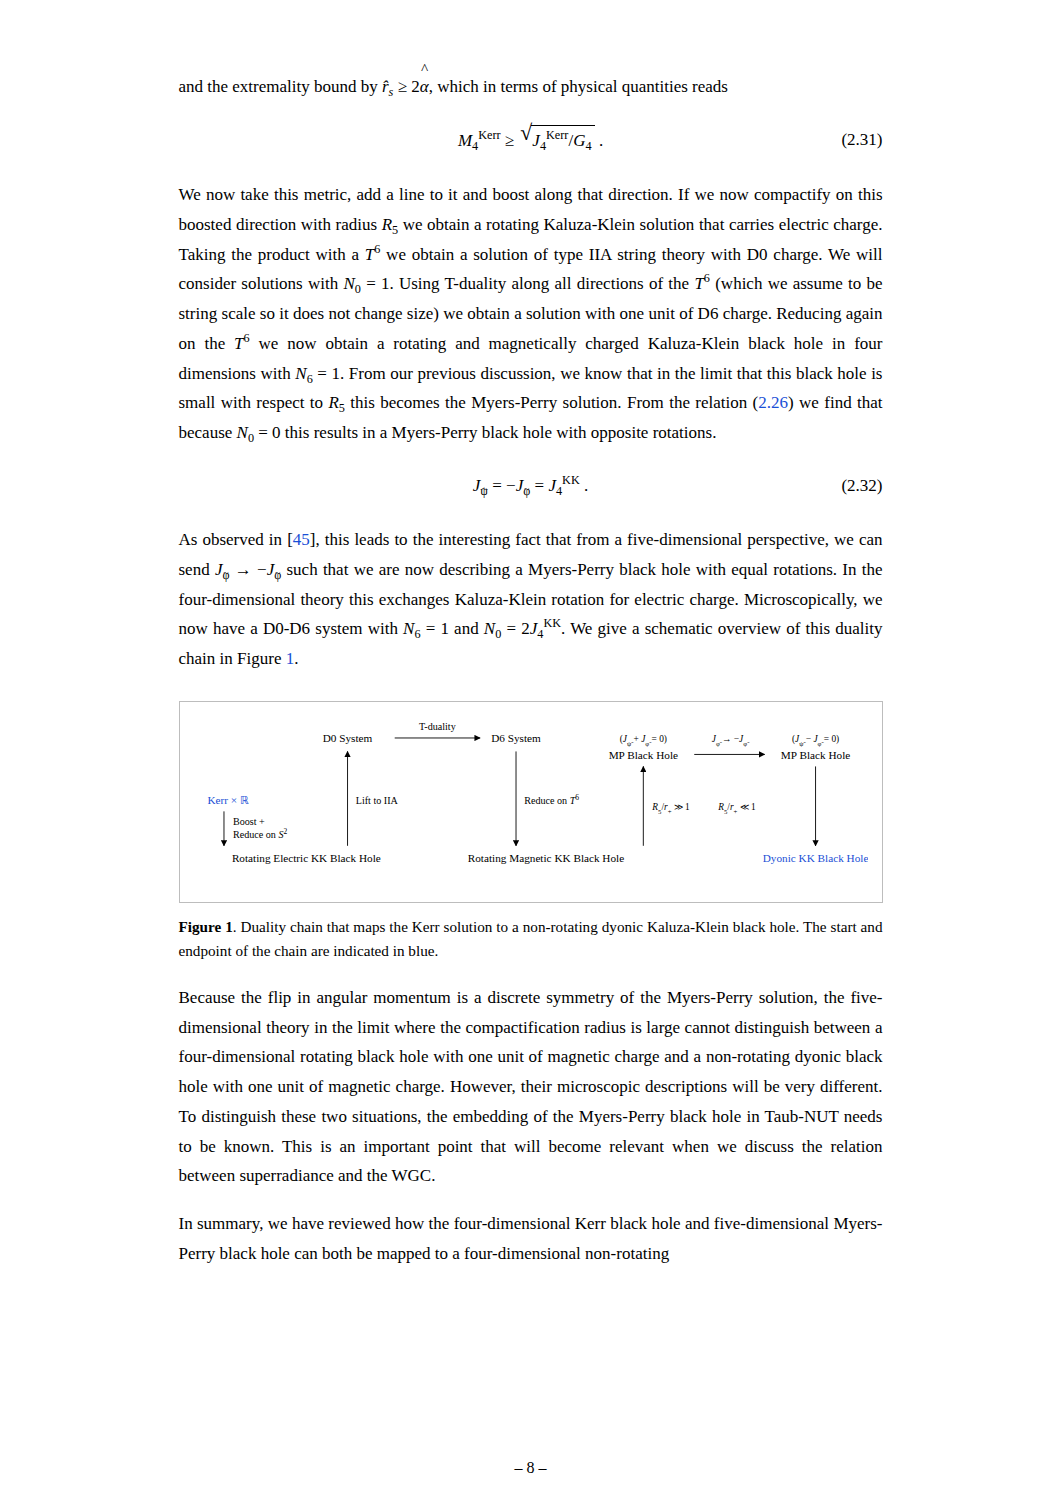and the extremality bound by r̂s ≥ 2α, which in terms of physical quantities reads
M4Kerr ≥ J4Kerr/G4 . (2.31)
We now take this metric, add a line to it and boost along that direction. If we now compactify on this boosted direction with radius R5 we obtain a rotating Kaluza-Klein solution that carries electric charge. Taking the product with a T6 we obtain a solution of type IIA string theory with D0 charge. We will consider solutions with N0 = 1. Using T-duality along all directions of the T6 (which we assume to be string scale so it does not change size) we obtain a solution with one unit of D6 charge. Reducing again on the T6 we now obtain a rotating and magnetically charged Kaluza-Klein black hole in four dimensions with N6 = 1. From our previous discussion, we know that in the limit that this black hole is small with respect to R5 this becomes the Myers-Perry solution. From the relation (2.26) we find that because N0 = 0 this results in a Myers-Perry black hole with opposite rotations.
Jψ = −Jφ = J4KK . (2.32)
As observed in [45], this leads to the interesting fact that from a five-dimensional perspective, we can send Jφ → −Jφ such that we are now describing a Myers-Perry black hole with equal rotations. In the four-dimensional theory this exchanges Kaluza-Klein rotation for electric charge. Microscopically, we now have a D0-D6 system with N6 = 1 and N0 = 2J4KK. We give a schematic overview of this duality chain in Figure 1.
D0 System D6 System T-duality Kerr × ℝ Boost + Reduce on S2 Lift to IIA Reduce on T6 (Jψ̃ + Jφ̃ = 0) MP Black Hole (Jψ̃ − Jφ̃ = 0) MP Black Hole Jφ̃ → −Jφ̃ R5/r+ ≫ 1 R5/r+ ≪ 1 Rotating Electric KK Black Hole Rotating Magnetic KK Black Hole Dyonic KK Black Hole
Figure 1. Duality chain that maps the Kerr solution to a non-rotating dyonic Kaluza-Klein black hole. The start and endpoint of the chain are indicated in blue.
Because the flip in angular momentum is a discrete symmetry of the Myers-Perry solution, the five-dimensional theory in the limit where the compactification radius is large cannot distinguish between a four-dimensional rotating black hole with one unit of magnetic charge and a non-rotating dyonic black hole with one unit of magnetic charge. However, their microscopic descriptions will be very different. To distinguish these two situations, the embedding of the Myers-Perry black hole in Taub-NUT needs to be known. This is an important point that will become relevant when we discuss the relation between superradiance and the WGC.
In summary, we have reviewed how the four-dimensional Kerr black hole and five-dimensional Myers-Perry black hole can both be mapped to a four-dimensional non-rotating
– 8 –